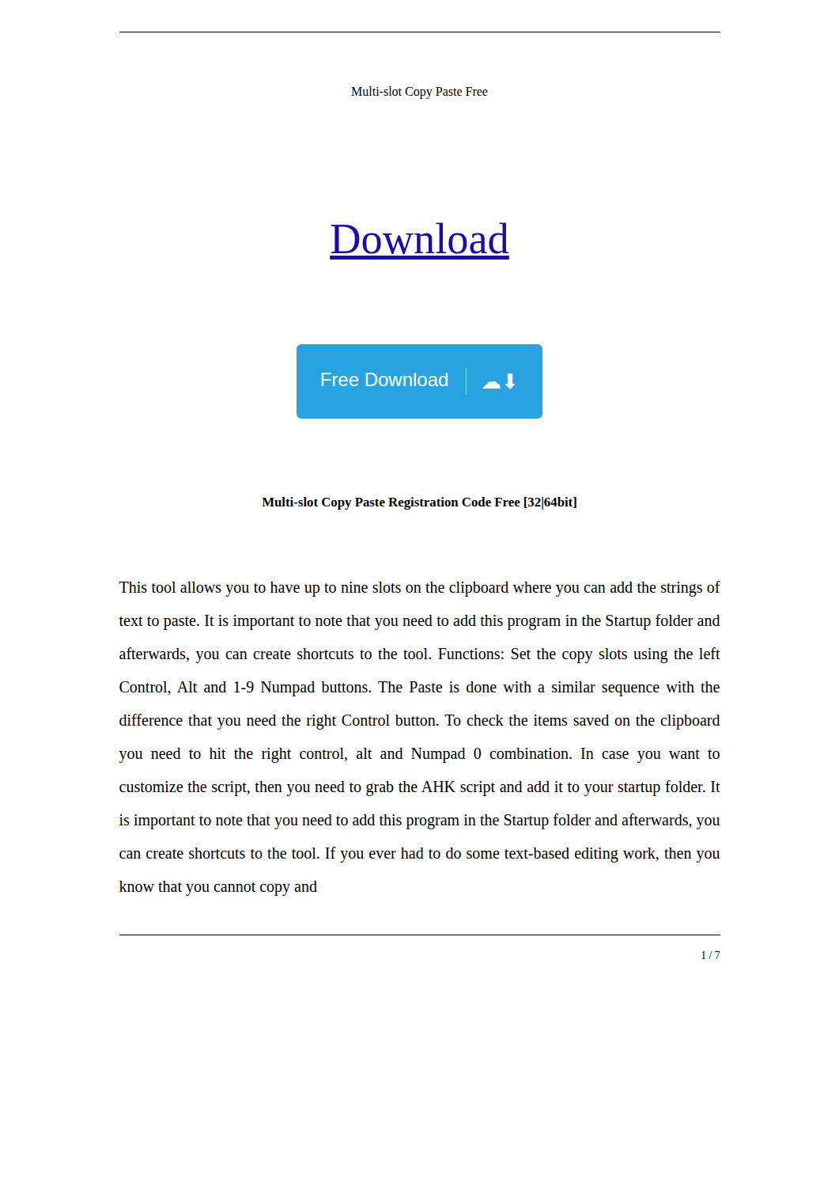Multi-slot Copy Paste Free
Download
Free Download ☁⬇
Multi-slot Copy Paste Registration Code Free [32|64bit]
This tool allows you to have up to nine slots on the clipboard where you can add the strings of text to paste. It is important to note that you need to add this program in the Startup folder and afterwards, you can create shortcuts to the tool. Functions: Set the copy slots using the left Control, Alt and 1-9 Numpad buttons. The Paste is done with a similar sequence with the difference that you need the right Control button. To check the items saved on the clipboard you need to hit the right control, alt and Numpad 0 combination. In case you want to customize the script, then you need to grab the AHK script and add it to your startup folder. It is important to note that you need to add this program in the Startup folder and afterwards, you can create shortcuts to the tool. If you ever had to do some text-based editing work, then you know that you cannot copy and
1 / 7